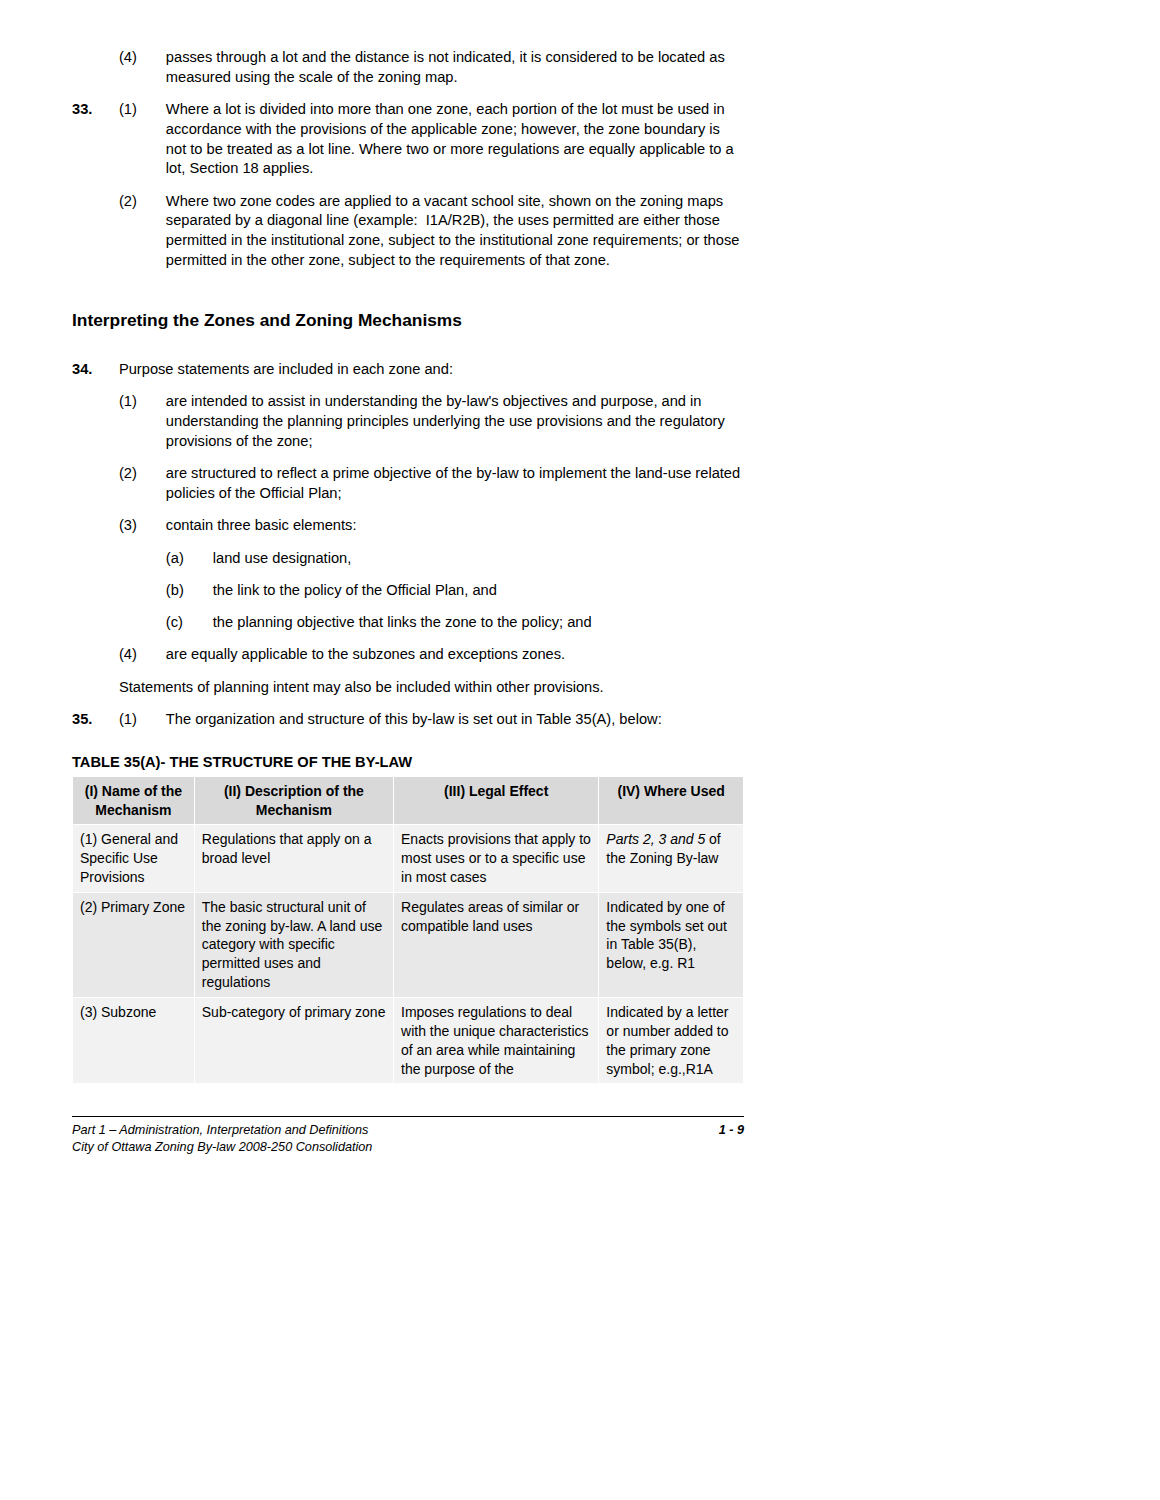(4)
passes through a lot and the distance is not indicated, it is considered to be located as measured using the scale of the zoning map.
33.
(1)
Where a lot is divided into more than one zone, each portion of the lot must be used in accordance with the provisions of the applicable zone; however, the zone boundary is not to be treated as a lot line. Where two or more regulations are equally applicable to a lot, Section 18 applies.
(2)
Where two zone codes are applied to a vacant school site, shown on the zoning maps separated by a diagonal line (example: I1A/R2B), the uses permitted are either those permitted in the institutional zone, subject to the institutional zone requirements; or those permitted in the other zone, subject to the requirements of that zone.
Interpreting the Zones and Zoning Mechanisms
34.
Purpose statements are included in each zone and:
(1)
are intended to assist in understanding the by-law's objectives and purpose, and in understanding the planning principles underlying the use provisions and the regulatory provisions of the zone;
(2)
are structured to reflect a prime objective of the by-law to implement the land-use related policies of the Official Plan;
(3)
contain three basic elements:
(a)
land use designation,
(b)
the link to the policy of the Official Plan, and
(c)
the planning objective that links the zone to the policy; and
(4)
are equally applicable to the subzones and exceptions zones.
Statements of planning intent may also be included within other provisions.
35.
(1)
The organization and structure of this by-law is set out in Table 35(A), below:
TABLE 35(A)- THE STRUCTURE OF THE BY-LAW
| (I) Name of the Mechanism | (II) Description of the Mechanism | (III) Legal Effect | (IV) Where Used |
| --- | --- | --- | --- |
| (1) General and Specific Use Provisions | Regulations that apply on a broad level | Enacts provisions that apply to most uses or to a specific use in most cases | Parts 2, 3 and 5 of the Zoning By-law |
| (2) Primary Zone | The basic structural unit of the zoning by-law. A land use category with specific permitted uses and regulations | Regulates areas of similar or compatible land uses | Indicated by one of the symbols set out in Table 35(B), below, e.g. R1 |
| (3) Subzone | Sub-category of primary zone | Imposes regulations to deal with the unique characteristics of an area while maintaining the purpose of the | Indicated by a letter or number added to the primary zone symbol; e.g.,R1A |
Part 1 – Administration, Interpretation and Definitions
City of Ottawa Zoning By-law 2008-250 Consolidation
1 - 9